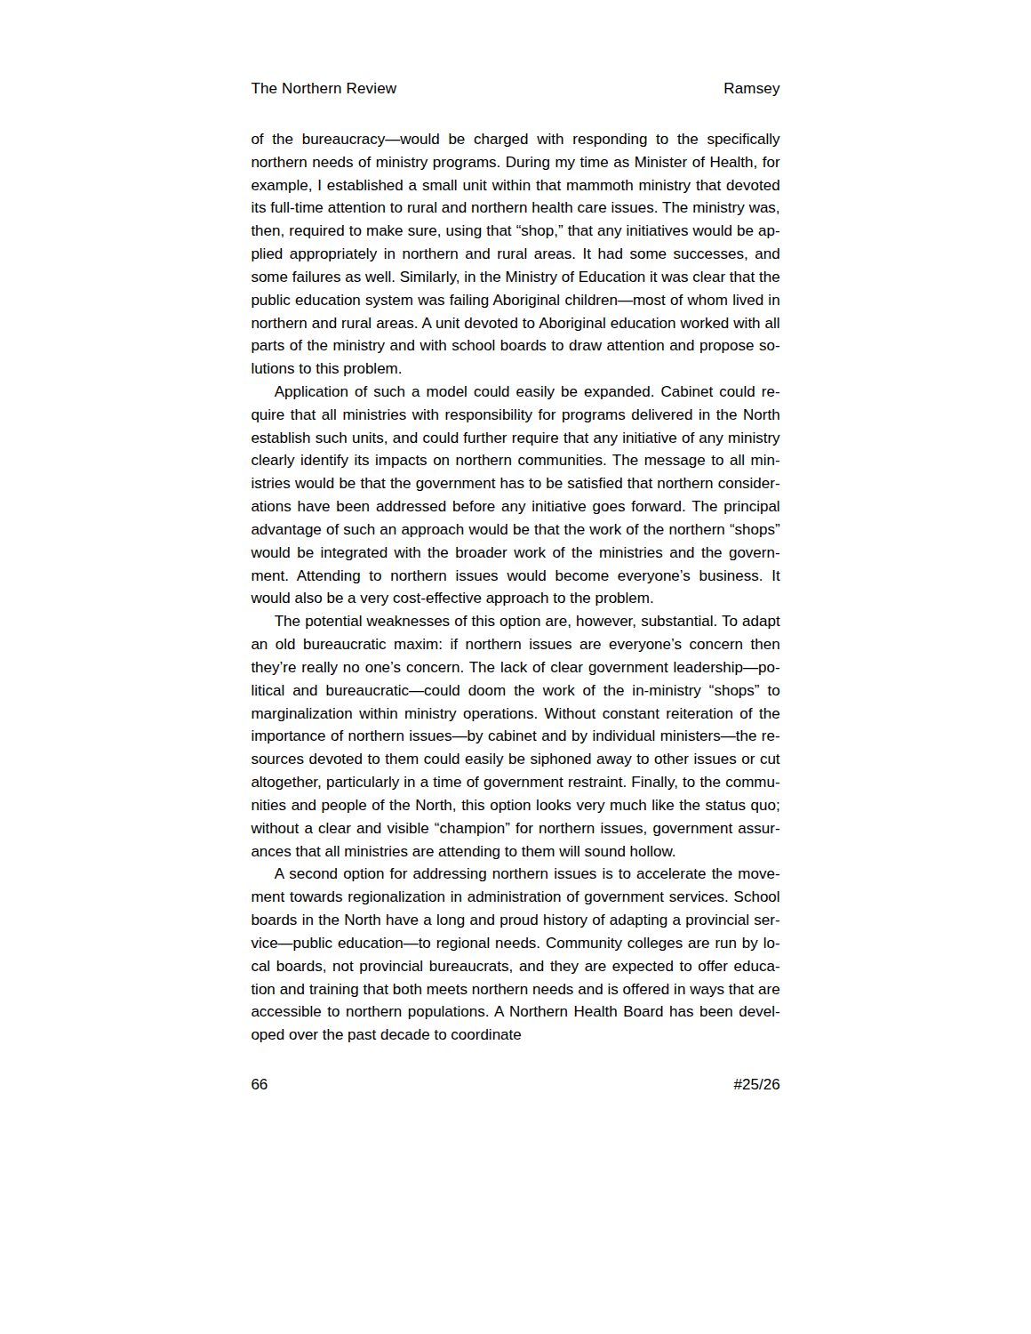The Northern Review Ramsey
of the bureaucracy—would be charged with responding to the specifically northern needs of ministry programs. During my time as Minister of Health, for example, I established a small unit within that mammoth ministry that devoted its full-time attention to rural and northern health care issues. The ministry was, then, required to make sure, using that “shop,” that any initiatives would be applied appropriately in northern and rural areas. It had some successes, and some failures as well. Similarly, in the Ministry of Education it was clear that the public education system was failing Aboriginal children—most of whom lived in northern and rural areas. A unit devoted to Aboriginal education worked with all parts of the ministry and with school boards to draw attention and propose solutions to this problem.
Application of such a model could easily be expanded. Cabinet could require that all ministries with responsibility for programs delivered in the North establish such units, and could further require that any initiative of any ministry clearly identify its impacts on northern communities. The message to all ministries would be that the government has to be satisfied that northern considerations have been addressed before any initiative goes forward. The principal advantage of such an approach would be that the work of the northern “shops” would be integrated with the broader work of the ministries and the government. Attending to northern issues would become everyone’s business. It would also be a very cost-effective approach to the problem.
The potential weaknesses of this option are, however, substantial. To adapt an old bureaucratic maxim: if northern issues are everyone’s concern then they’re really no one’s concern. The lack of clear government leadership—political and bureaucratic—could doom the work of the in-ministry “shops” to marginalization within ministry operations. Without constant reiteration of the importance of northern issues—by cabinet and by individual ministers—the resources devoted to them could easily be siphoned away to other issues or cut altogether, particularly in a time of government restraint. Finally, to the communities and people of the North, this option looks very much like the status quo; without a clear and visible “champion” for northern issues, government assurances that all ministries are attending to them will sound hollow.
A second option for addressing northern issues is to accelerate the movement towards regionalization in administration of government services. School boards in the North have a long and proud history of adapting a provincial service—public education—to regional needs. Community colleges are run by local boards, not provincial bureaucrats, and they are expected to offer education and training that both meets northern needs and is offered in ways that are accessible to northern populations. A Northern Health Board has been developed over the past decade to coordinate
66 #25/26